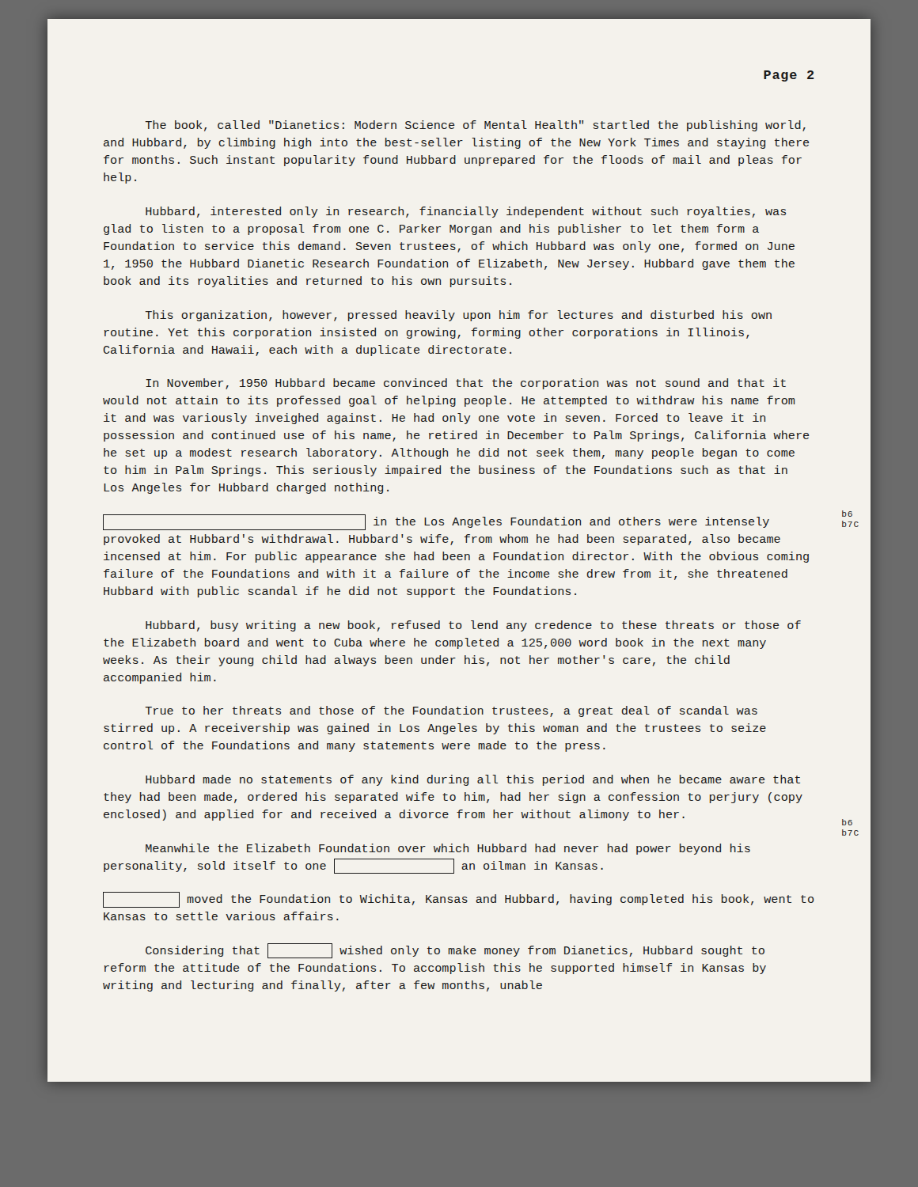Page 2
The book, called "Dianetics: Modern Science of Mental Health" startled the publishing world, and Hubbard, by climbing high into the best-seller listing of the New York Times and staying there for months. Such instant popularity found Hubbard unprepared for the floods of mail and pleas for help.
Hubbard, interested only in research, financially independent without such royalties, was glad to listen to a proposal from one C. Parker Morgan and his publisher to let them form a Foundation to service this demand. Seven trustees, of which Hubbard was only one, formed on June 1, 1950 the Hubbard Dianetic Research Foundation of Elizabeth, New Jersey. Hubbard gave them the book and its royalities and returned to his own pursuits.
This organization, however, pressed heavily upon him for lectures and disturbed his own routine. Yet this corporation insisted on growing, forming other corporations in Illinois, California and Hawaii, each with a duplicate directorate.
In November, 1950 Hubbard became convinced that the corporation was not sound and that it would not attain to its professed goal of helping people. He attempted to withdraw his name from it and was variously inveighed against. He had only one vote in seven. Forced to leave it in possession and continued use of his name, he retired in December to Palm Springs, California where he set up a modest research laboratory. Although he did not seek them, many people began to come to him in Palm Springs. This seriously impaired the business of the Foundations such as that in Los Angeles for Hubbard charged nothing.
in the Los Angeles Foundation and others were intensely provoked at Hubbard's withdrawal. Hubbard's wife, from whom he had been separated, also became incensed at him. For public appearance she had been a Foundation director. With the obvious coming failure of the Foundations and with it a failure of the income she drew from it, she threatened Hubbard with public scandal if he did not support the Foundations.
Hubbard, busy writing a new book, refused to lend any credence to these threats or those of the Elizabeth board and went to Cuba where he completed a 125,000 word book in the next many weeks. As their young child had always been under his, not her mother's care, the child accompanied him.
True to her threats and those of the Foundation trustees, a great deal of scandal was stirred up. A receivership was gained in Los Angeles by this woman and the trustees to seize control of the Foundations and many statements were made to the press.
Hubbard made no statements of any kind during all this period and when he became aware that they had been made, ordered his separated wife to him, had her sign a confession to perjury (copy enclosed) and applied for and received a divorce from her without alimony to her.
Meanwhile the Elizabeth Foundation over which Hubbard had never had power beyond his personality, sold itself to one an oilman in Kansas.
moved the Foundation to Wichita, Kansas and Hubbard, having completed his book, went to Kansas to settle various affairs.
Considering that wished only to make money from Dianetics, Hubbard sought to reform the attitude of the Foundations. To accomplish this he supported himself in Kansas by writing and lecturing and finally, after a few months, unable
b6
b7C
b6
b7C